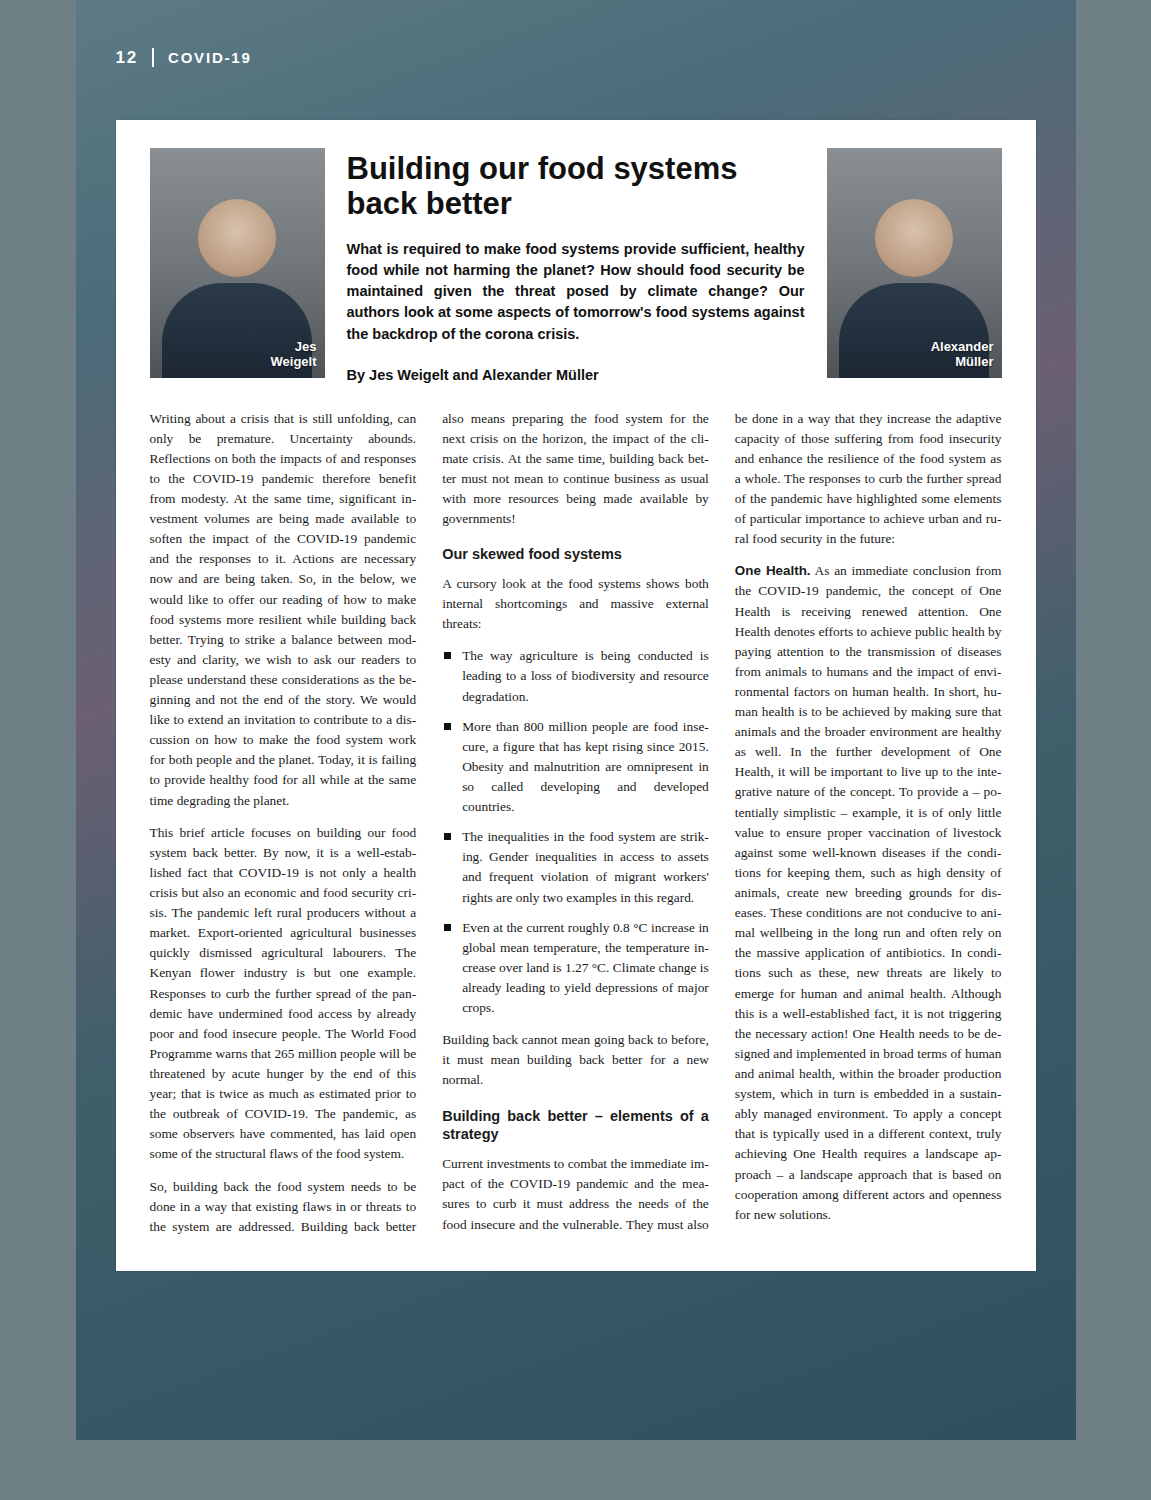12 COVID-19
Jes
Weigelt
Building our food systems back better
What is required to make food systems provide sufficient, healthy food while not harming the planet? How should food security be maintained given the threat posed by climate change? Our authors look at some aspects of tomorrow's food systems against the backdrop of the corona crisis.
By Jes Weigelt and Alexander Müller
Alexander
Müller
Writing about a crisis that is still unfolding, can only be premature. Uncertainty abounds. Reflections on both the impacts of and responses to the COVID-19 pandemic therefore benefit from modesty. At the same time, significant investment volumes are being made available to soften the impact of the COVID-19 pandemic and the responses to it. Actions are necessary now and are being taken. So, in the below, we would like to offer our reading of how to make food systems more resilient while building back better. Trying to strike a balance between modesty and clarity, we wish to ask our readers to please understand these considerations as the beginning and not the end of the story. We would like to extend an invitation to contribute to a discussion on how to make the food system work for both people and the planet. Today, it is failing to provide healthy food for all while at the same time degrading the planet.
This brief article focuses on building our food system back better. By now, it is a well-established fact that COVID-19 is not only a health crisis but also an economic and food security crisis. The pandemic left rural producers without a market. Export-oriented agricultural businesses quickly dismissed agricultural labourers. The Kenyan flower industry is but one example. Responses to curb the further spread of the pandemic have undermined food access by already poor and food insecure people. The World Food Programme warns that 265 million people will be threatened by acute hunger by the end of this year; that is twice as much as estimated prior to the outbreak of COVID-19. The pandemic, as some observers have commented, has laid open some of the structural flaws of the food system.
So, building back the food system needs to be done in a way that existing flaws in or threats to the system are addressed. Building back better also means preparing the food system for the next crisis on the horizon, the impact of the climate crisis. At the same time, building back better must not mean to continue business as usual with more resources being made available by governments!
Our skewed food systems
A cursory look at the food systems shows both internal shortcomings and massive external threats:
The way agriculture is being conducted is leading to a loss of biodiversity and resource degradation.
More than 800 million people are food insecure, a figure that has kept rising since 2015. Obesity and malnutrition are omnipresent in so called developing and developed countries.
The inequalities in the food system are striking. Gender inequalities in access to assets and frequent violation of migrant workers' rights are only two examples in this regard.
Even at the current roughly 0.8 °C increase in global mean temperature, the temperature increase over land is 1.27 °C. Climate change is already leading to yield depressions of major crops.
Building back cannot mean going back to before, it must mean building back better for a new normal.
Building back better – elements of a strategy
Current investments to combat the immediate impact of the COVID-19 pandemic and the measures to curb it must address the needs of the food insecure and the vulnerable. They must also be done in a way that they increase the adaptive capacity of those suffering from food insecurity and enhance the resilience of the food system as a whole. The responses to curb the further spread of the pandemic have highlighted some elements of particular importance to achieve urban and rural food security in the future:
One Health. As an immediate conclusion from the COVID-19 pandemic, the concept of One Health is receiving renewed attention. One Health denotes efforts to achieve public health by paying attention to the transmission of diseases from animals to humans and the impact of environmental factors on human health. In short, human health is to be achieved by making sure that animals and the broader environment are healthy as well. In the further development of One Health, it will be important to live up to the integrative nature of the concept. To provide a – potentially simplistic – example, it is of only little value to ensure proper vaccination of livestock against some well-known diseases if the conditions for keeping them, such as high density of animals, create new breeding grounds for diseases. These conditions are not conducive to animal wellbeing in the long run and often rely on the massive application of antibiotics. In conditions such as these, new threats are likely to emerge for human and animal health. Although this is a well-established fact, it is not triggering the necessary action! One Health needs to be designed and implemented in broad terms of human and animal health, within the broader production system, which in turn is embedded in a sustainably managed environment. To apply a concept that is typically used in a different context, truly achieving One Health requires a landscape approach – a landscape approach that is based on cooperation among different actors and openness for new solutions.